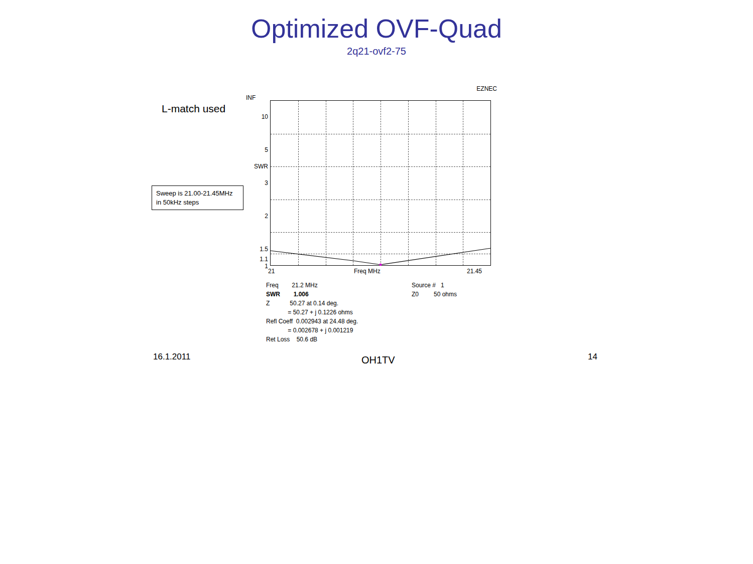Optimized OVF-Quad
2q21-ovf2-75
L-match used
Sweep is 21.00-21.45MHz in 50kHz steps
EZNEC
INF
10
5
SWR
3
2
1.5
1.1
1
21
Freq MHz
21.45
Freq 21.2 MHz SWR 1.006 Z 50.27 at 0.14 deg. = 50.27 + j 0.1226 ohms Refl Coeff 0.002943 at 24.48 deg. = 0.002678 + j 0.001219 Ret Loss 50.6 dB
Source # 1 Z0 50 ohms
16.1.2011
OH1TV
14